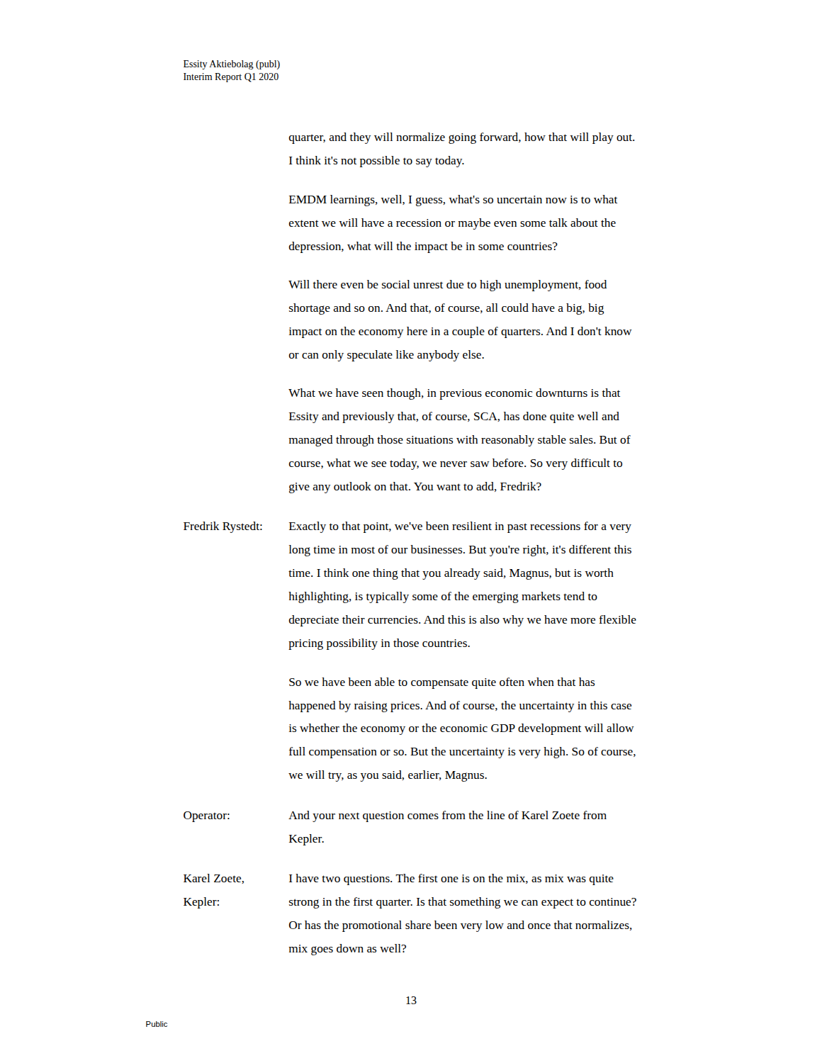Essity Aktiebolag (publ)
Interim Report Q1 2020
quarter, and they will normalize going forward, how that will play out. I think it's not possible to say today.
EMDM learnings, well, I guess, what's so uncertain now is to what extent we will have a recession or maybe even some talk about the depression, what will the impact be in some countries?
Will there even be social unrest due to high unemployment, food shortage and so on. And that, of course, all could have a big, big impact on the economy here in a couple of quarters. And I don't know or can only speculate like anybody else.
What we have seen though, in previous economic downturns is that Essity and previously that, of course, SCA, has done quite well and managed through those situations with reasonably stable sales. But of course, what we see today, we never saw before. So very difficult to give any outlook on that. You want to add, Fredrik?
Fredrik Rystedt:
Exactly to that point, we've been resilient in past recessions for a very long time in most of our businesses. But you're right, it's different this time. I think one thing that you already said, Magnus, but is worth highlighting, is typically some of the emerging markets tend to depreciate their currencies. And this is also why we have more flexible pricing possibility in those countries.
So we have been able to compensate quite often when that has happened by raising prices. And of course, the uncertainty in this case is whether the economy or the economic GDP development will allow full compensation or so. But the uncertainty is very high. So of course, we will try, as you said, earlier, Magnus.
Operator:
And your next question comes from the line of Karel Zoete from Kepler.
Karel Zoete,
Kepler:
I have two questions. The first one is on the mix, as mix was quite strong in the first quarter. Is that something we can expect to continue? Or has the promotional share been very low and once that normalizes, mix goes down as well?
13
Public